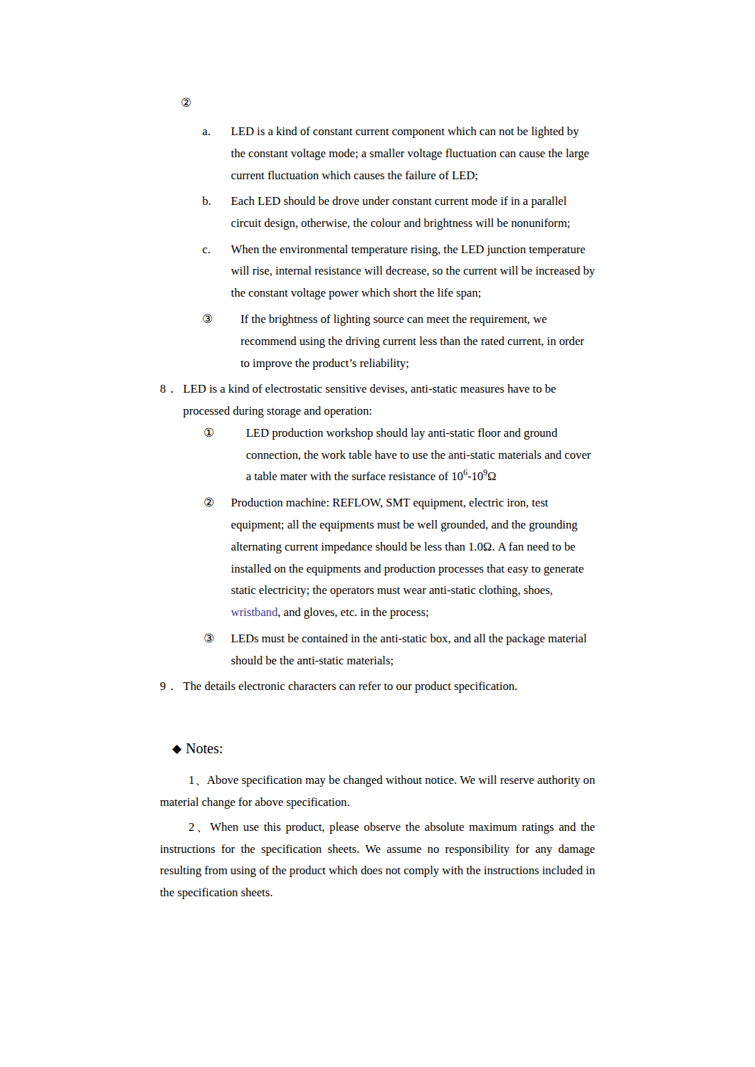②
a.
LED is a kind of constant current component which can not be lighted by the constant voltage mode; a smaller voltage fluctuation can cause the large current fluctuation which causes the failure of LED;
b.
Each LED should be drove under constant current mode if in a parallel circuit design, otherwise, the colour and brightness will be nonuniform;
c.
When the environmental temperature rising, the LED junction temperature will rise, internal resistance will decrease, so the current will be increased by the constant voltage power which short the life span;
③
If the brightness of lighting source can meet the requirement, we recommend using the driving current less than the rated current, in order to improve the product’s reliability;
8．
LED is a kind of electrostatic sensitive devises, anti-static measures have to be processed during storage and operation:
①
LED production workshop should lay anti-static floor and ground connection, the work table have to use the anti-static materials and cover a table mater with the surface resistance of 106-109Ω
②
Production machine: REFLOW, SMT equipment, electric iron, test equipment; all the equipments must be well grounded, and the grounding alternating current impedance should be less than 1.0Ω. A fan need to be installed on the equipments and production processes that easy to generate static electricity; the operators must wear anti-static clothing, shoes, wristband, and gloves, etc. in the process;
③
LEDs must be contained in the anti-static box, and all the package material should be the anti-static materials;
9．
The details electronic characters can refer to our product specification.
◆Notes:
1、Above specification may be changed without notice. We will reserve authority on material change for above specification.
2、When use this product, please observe the absolute maximum ratings and the instructions for the specification sheets. We assume no responsibility for any damage resulting from using of the product which does not comply with the instructions included in the specification sheets.